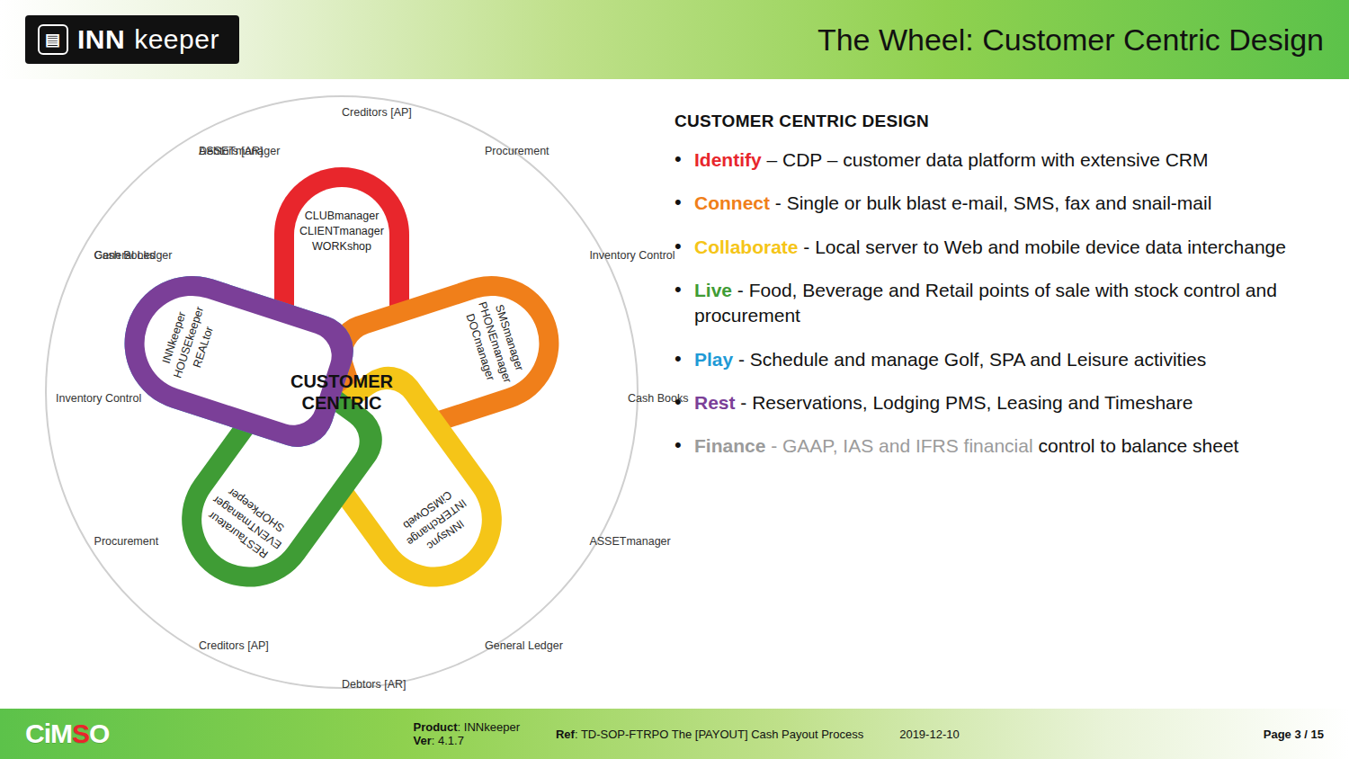▤INNkeeper
The Wheel: Customer Centric Design
General Ledger Debtors [AR] Creditors [AP] Procurement Inventory Control Cash Books ASSETmanager General Ledger Debtors [AR] Creditors [AP] Procurement Inventory Control Cash Books ASSETmanager
Identify
CLUBmanager
CLIENTmanager
WORKshop
Connect
SMSmanager
PHONEmanager
DOCmanager
Collaborate
INNsync
INTERchange
CiMSOweb
Live
RESTaurateur
EVENTmanager
SHOPkeeper
Play
ACTIVities
GOLFmanager
SPAscheduler
Rest
INNkeeper
HOUSEkeeper
REALtor
CUSTOMER
CENTRIC
CUSTOMER CENTRIC DESIGN
Identify – CDP – customer data platform with extensive CRM
Connect - Single or bulk blast e-mail, SMS, fax and snail-mail
Collaborate - Local server to Web and mobile device data interchange
Live - Food, Beverage and Retail points of sale with stock control and procurement
Play - Schedule and manage Golf, SPA and Leisure activities
Rest - Reservations, Lodging PMS, Leasing and Timeshare
Finance - GAAP, IAS and IFRS financial control to balance sheet
CiMSO
Product: INNkeeper
Ver: 4.1.7
Ref: TD-SOP-FTRPO The [PAYOUT] Cash Payout Process
2019-12-10
Page 3 / 15